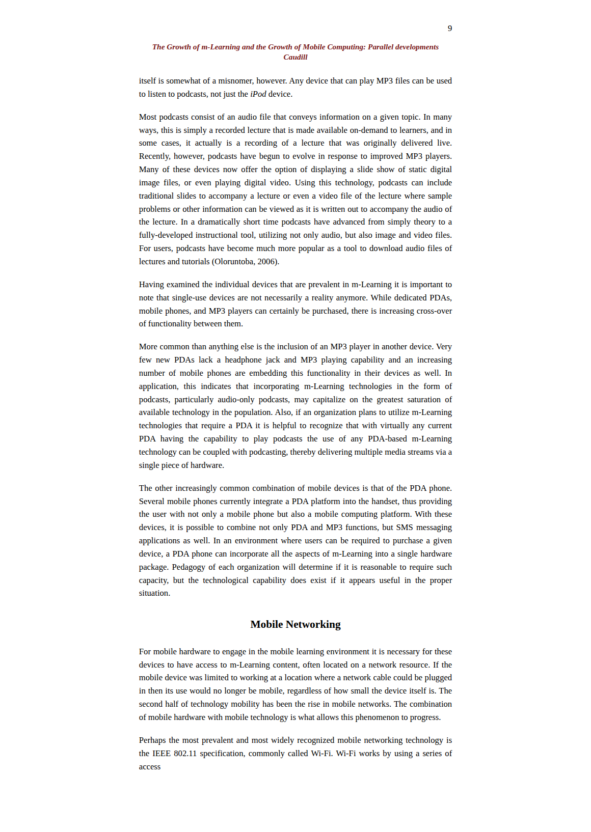9
The Growth of m-Learning and the Growth of Mobile Computing: Parallel developments Caudill
itself is somewhat of a misnomer, however. Any device that can play MP3 files can be used to listen to podcasts, not just the iPod device.
Most podcasts consist of an audio file that conveys information on a given topic. In many ways, this is simply a recorded lecture that is made available on-demand to learners, and in some cases, it actually is a recording of a lecture that was originally delivered live. Recently, however, podcasts have begun to evolve in response to improved MP3 players. Many of these devices now offer the option of displaying a slide show of static digital image files, or even playing digital video. Using this technology, podcasts can include traditional slides to accompany a lecture or even a video file of the lecture where sample problems or other information can be viewed as it is written out to accompany the audio of the lecture. In a dramatically short time podcasts have advanced from simply theory to a fully-developed instructional tool, utilizing not only audio, but also image and video files. For users, podcasts have become much more popular as a tool to download audio files of lectures and tutorials (Oloruntoba, 2006).
Having examined the individual devices that are prevalent in m-Learning it is important to note that single-use devices are not necessarily a reality anymore. While dedicated PDAs, mobile phones, and MP3 players can certainly be purchased, there is increasing cross-over of functionality between them.
More common than anything else is the inclusion of an MP3 player in another device. Very few new PDAs lack a headphone jack and MP3 playing capability and an increasing number of mobile phones are embedding this functionality in their devices as well. In application, this indicates that incorporating m-Learning technologies in the form of podcasts, particularly audio-only podcasts, may capitalize on the greatest saturation of available technology in the population. Also, if an organization plans to utilize m-Learning technologies that require a PDA it is helpful to recognize that with virtually any current PDA having the capability to play podcasts the use of any PDA-based m-Learning technology can be coupled with podcasting, thereby delivering multiple media streams via a single piece of hardware.
The other increasingly common combination of mobile devices is that of the PDA phone. Several mobile phones currently integrate a PDA platform into the handset, thus providing the user with not only a mobile phone but also a mobile computing platform. With these devices, it is possible to combine not only PDA and MP3 functions, but SMS messaging applications as well. In an environment where users can be required to purchase a given device, a PDA phone can incorporate all the aspects of m-Learning into a single hardware package. Pedagogy of each organization will determine if it is reasonable to require such capacity, but the technological capability does exist if it appears useful in the proper situation.
Mobile Networking
For mobile hardware to engage in the mobile learning environment it is necessary for these devices to have access to m-Learning content, often located on a network resource. If the mobile device was limited to working at a location where a network cable could be plugged in then its use would no longer be mobile, regardless of how small the device itself is. The second half of technology mobility has been the rise in mobile networks. The combination of mobile hardware with mobile technology is what allows this phenomenon to progress.
Perhaps the most prevalent and most widely recognized mobile networking technology is the IEEE 802.11 specification, commonly called Wi-Fi. Wi-Fi works by using a series of access